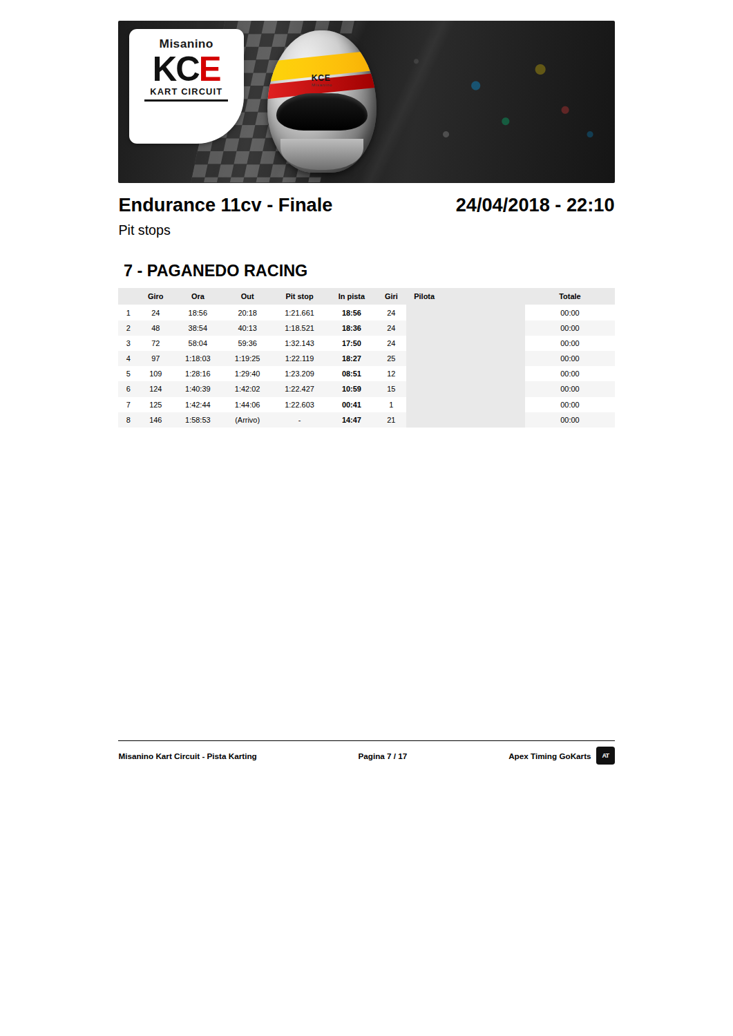KCEMisanino
Misanino
KCE
KART CIRCUIT
Endurance 11cv - Finale
24/04/2018 - 22:10
Pit stops
7 - PAGANEDO RACING
| | Giro | Ora | Out | Pit stop | In pista | Giri | Pilota | Totale |
| --- | --- | --- | --- | --- | --- | --- | --- | --- |
| 1 | 24 | 18:56 | 20:18 | 1:21.661 | 18:56 | 24 | | 00:00 |
| 2 | 48 | 38:54 | 40:13 | 1:18.521 | 18:36 | 24 | | 00:00 |
| 3 | 72 | 58:04 | 59:36 | 1:32.143 | 17:50 | 24 | | 00:00 |
| 4 | 97 | 1:18:03 | 1:19:25 | 1:22.119 | 18:27 | 25 | | 00:00 |
| 5 | 109 | 1:28:16 | 1:29:40 | 1:23.209 | 08:51 | 12 | | 00:00 |
| 6 | 124 | 1:40:39 | 1:42:02 | 1:22.427 | 10:59 | 15 | | 00:00 |
| 7 | 125 | 1:42:44 | 1:44:06 | 1:22.603 | 00:41 | 1 | | 00:00 |
| 8 | 146 | 1:58:53 | (Arrivo) | - | 14:47 | 21 | | 00:00 |
Misanino Kart Circuit - Pista Karting
Pagina 7 / 17
Apex Timing GoKarts AT